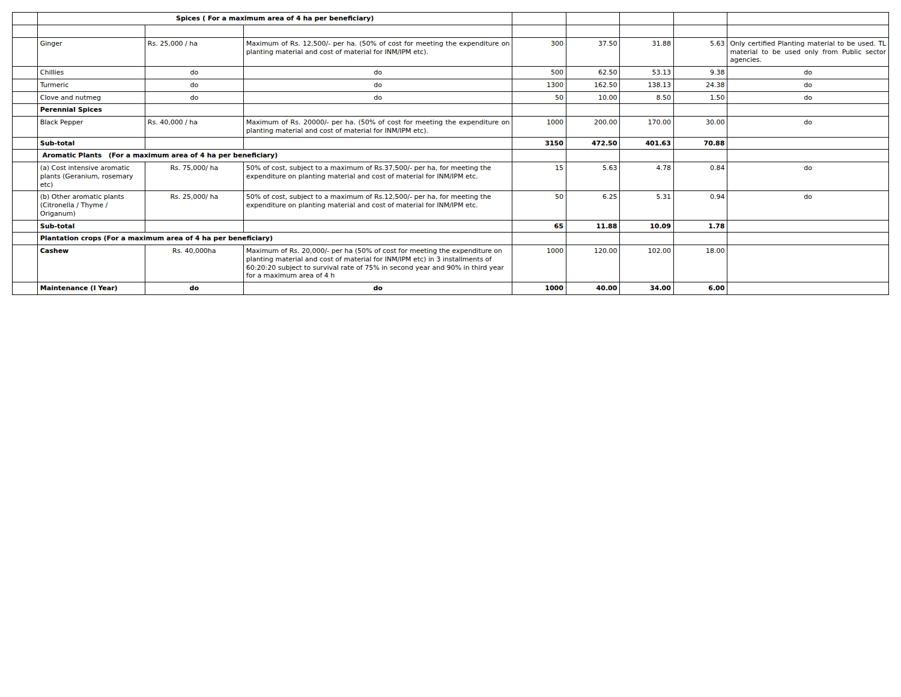| | Spices ( For a maximum area of 4 ha per beneficiary) | | | | | |
| | Ginger | Rs. 25,000 / ha | Maximum of Rs. 12,500/- per ha. (50% of cost for meeting the expenditure on planting material and cost of material for INM/IPM etc). | 300 | 37.50 | 31.88 | 5.63 | Only certified Planting material to be used. TL material to be used only from Public sector agencies. |
| | Chillies | do | do | 500 | 62.50 | 53.13 | 9.38 | do |
| | Turmeric | do | do | 1300 | 162.50 | 138.13 | 24.38 | do |
| | Clove and nutmeg | do | do | 50 | 10.00 | 8.50 | 1.50 | do |
| | Perennial Spices | | | | | | | |
| | Black Pepper | Rs. 40,000 / ha | Maximum of Rs. 20000/- per ha. (50% of cost for meeting the expenditure on planting material and cost of material for INM/IPM etc). | 1000 | 200.00 | 170.00 | 30.00 | do |
| | Sub-total | | | 3150 | 472.50 | 401.63 | 70.88 | |
| | Aromatic Plants (For a maximum area of 4 ha per beneficiary) | | | | | |
| | (a) Cost intensive aromatic plants (Geranium, rosemary etc) | Rs. 75,000/ ha | 50% of cost, subject to a maximum of Rs.37,500/- per ha, for meeting the expenditure on planting material and cost of material for INM/IPM etc. | 15 | 5.63 | 4.78 | 0.84 | do |
| | (b) Other aromatic plants (Citronella / Thyme / Origanum) | Rs. 25,000/ ha | 50% of cost, subject to a maximum of Rs.12,500/- per ha, for meeting the expenditure on planting material and cost of material for INM/IPM etc. | 50 | 6.25 | 5.31 | 0.94 | do |
| | Sub-total | | | 65 | 11.88 | 10.09 | 1.78 | |
| | Plantation crops (For a maximum area of 4 ha per beneficiary) | | | | | |
| | Cashew | Rs. 40,000ha | Maximum of Rs. 20,000/- per ha (50% of cost for meeting the expenditure on planting material and cost of material for INM/IPM etc) in 3 installments of 60:20:20 subject to survival rate of 75% in second year and 90% in third year for a maximum area of 4 h | 1000 | 120.00 | 102.00 | 18.00 | |
| | Maintenance (I Year) | do | do | 1000 | 40.00 | 34.00 | 6.00 | |